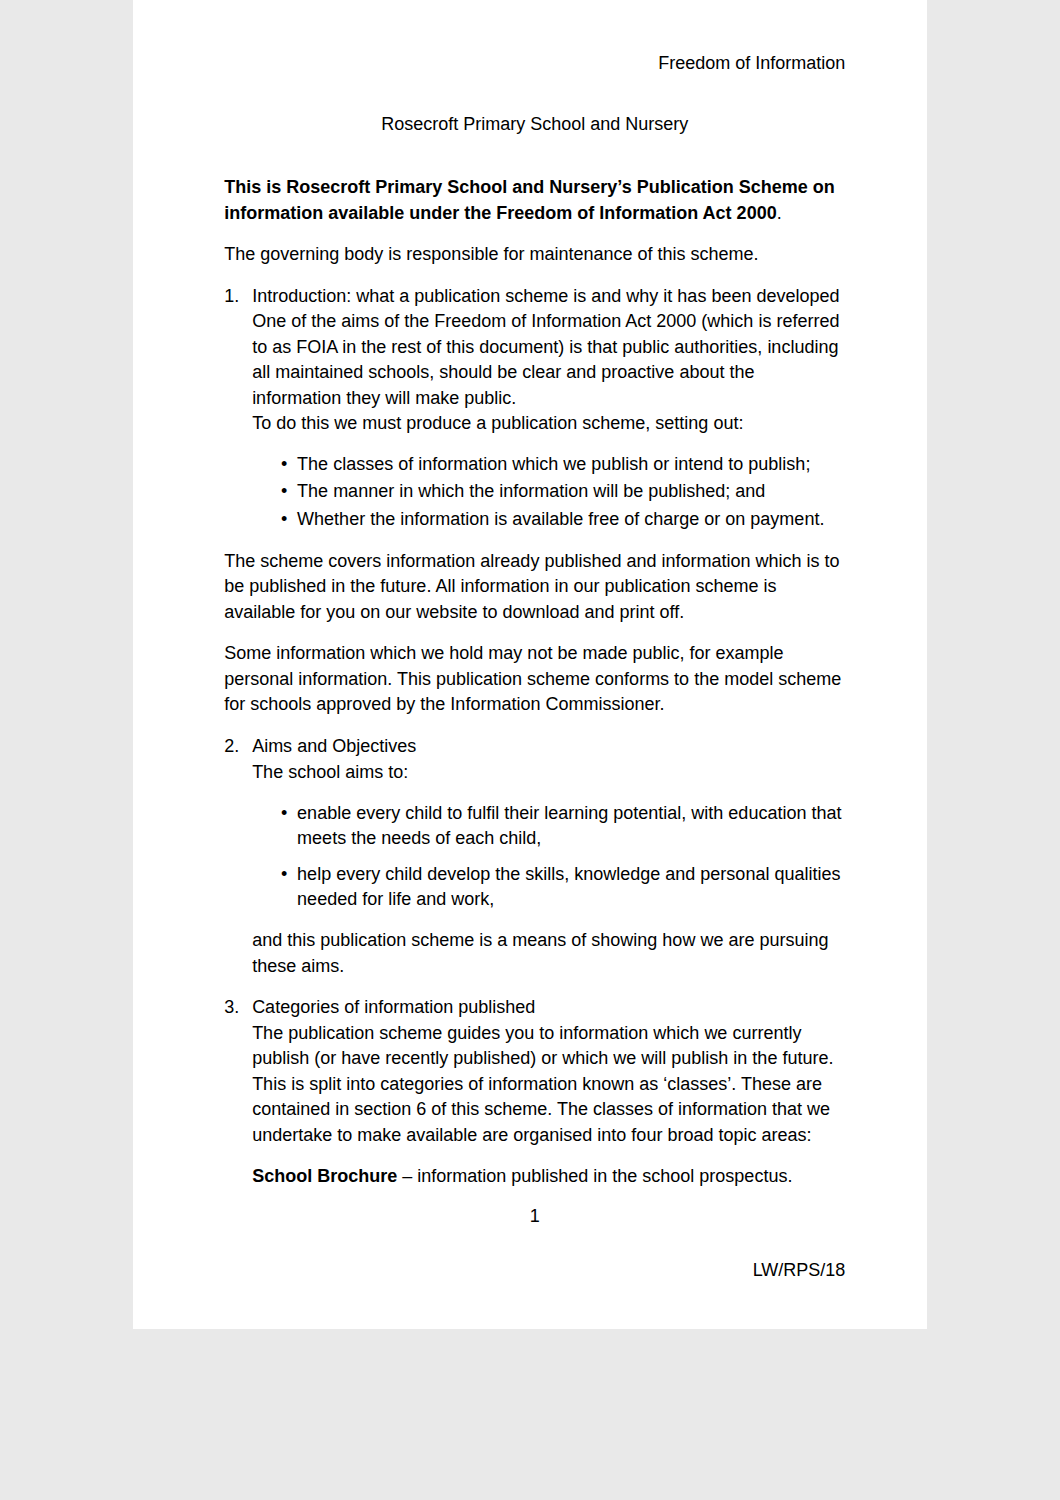Freedom of Information
Rosecroft Primary School and Nursery
This is Rosecroft Primary School and Nursery’s Publication Scheme on information available under the Freedom of Information Act 2000.
The governing body is responsible for maintenance of this scheme.
Introduction: what a publication scheme is and why it has been developed
One of the aims of the Freedom of Information Act 2000 (which is referred to as FOIA in the rest of this document) is that public authorities, including all maintained schools, should be clear and proactive about the information they will make public.
To do this we must produce a publication scheme, setting out:
The classes of information which we publish or intend to publish;
The manner in which the information will be published; and
Whether the information is available free of charge or on payment.
The scheme covers information already published and information which is to be published in the future. All information in our publication scheme is available for you on our website to download and print off.
Some information which we hold may not be made public, for example personal information. This publication scheme conforms to the model scheme for schools approved by the Information Commissioner.
Aims and Objectives
The school aims to:
enable every child to fulfil their learning potential, with education that meets the needs of each child,
help every child develop the skills, knowledge and personal qualities needed for life and work,
and this publication scheme is a means of showing how we are pursuing these aims.
Categories of information published
The publication scheme guides you to information which we currently publish (or have recently published) or which we will publish in the future. This is split into categories of information known as ‘classes’. These are contained in section 6 of this scheme. The classes of information that we undertake to make available are organised into four broad topic areas:
School Brochure – information published in the school prospectus.
1
LW/RPS/18